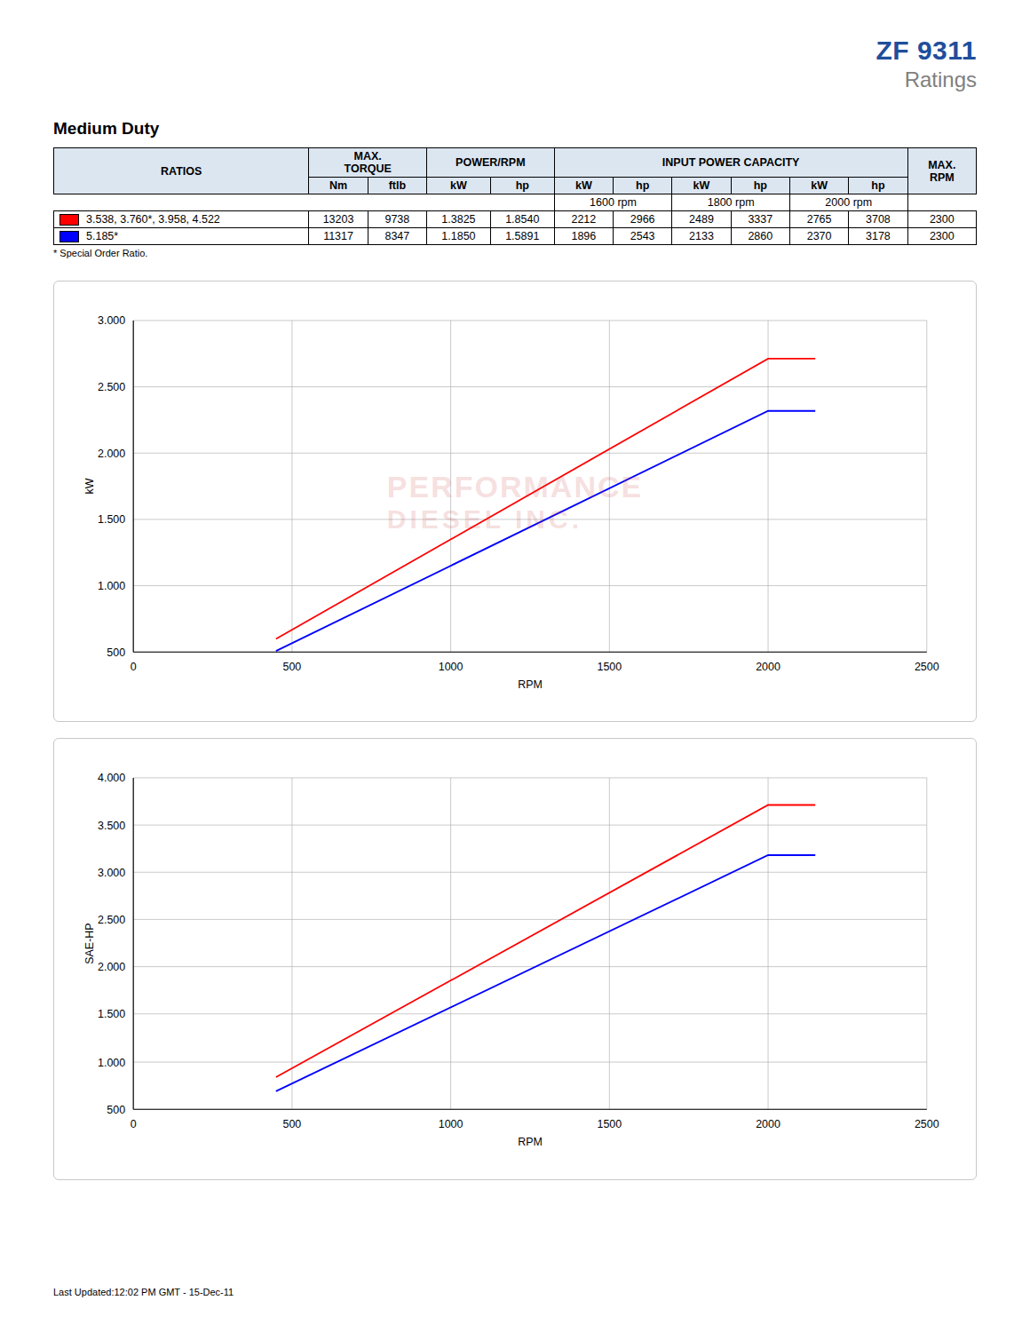ZF 9311
Ratings
Medium Duty
| RATIOS | MAX. TORQUE | POWER/RPM | INPUT POWER CAPACITY | MAX. RPM |
| --- | --- | --- | --- | --- |
| Nm | ftlb | kW | hp | kW | hp | kW | hp | kW | hp |
| | | | | | 1600 rpm | 1800 rpm | 2000 rpm | |
| 3.538, 3.760*, 3.958, 4.522 | 13203 | 9738 | 1.3825 | 1.8540 | 2212 | 2966 | 2489 | 3337 | 2765 | 3708 | 2300 |
| 5.185* | 11317 | 8347 | 1.1850 | 1.5891 | 1896 | 2543 | 2133 | 2860 | 2370 | 3178 | 2300 |
* Special Order Ratio.
PERFORMANCEDIESEL INC.
3.000 2.500 2.000 1.500 1.000 500 0 500 1000 1500 2000 2500 RPM kW
4.000 3.500 3.000 2.500 2.000 1.500 1.000 500 0 500 1000 1500 2000 2500 RPM SAE-HP
Last Updated:12:02 PM GMT - 15-Dec-11